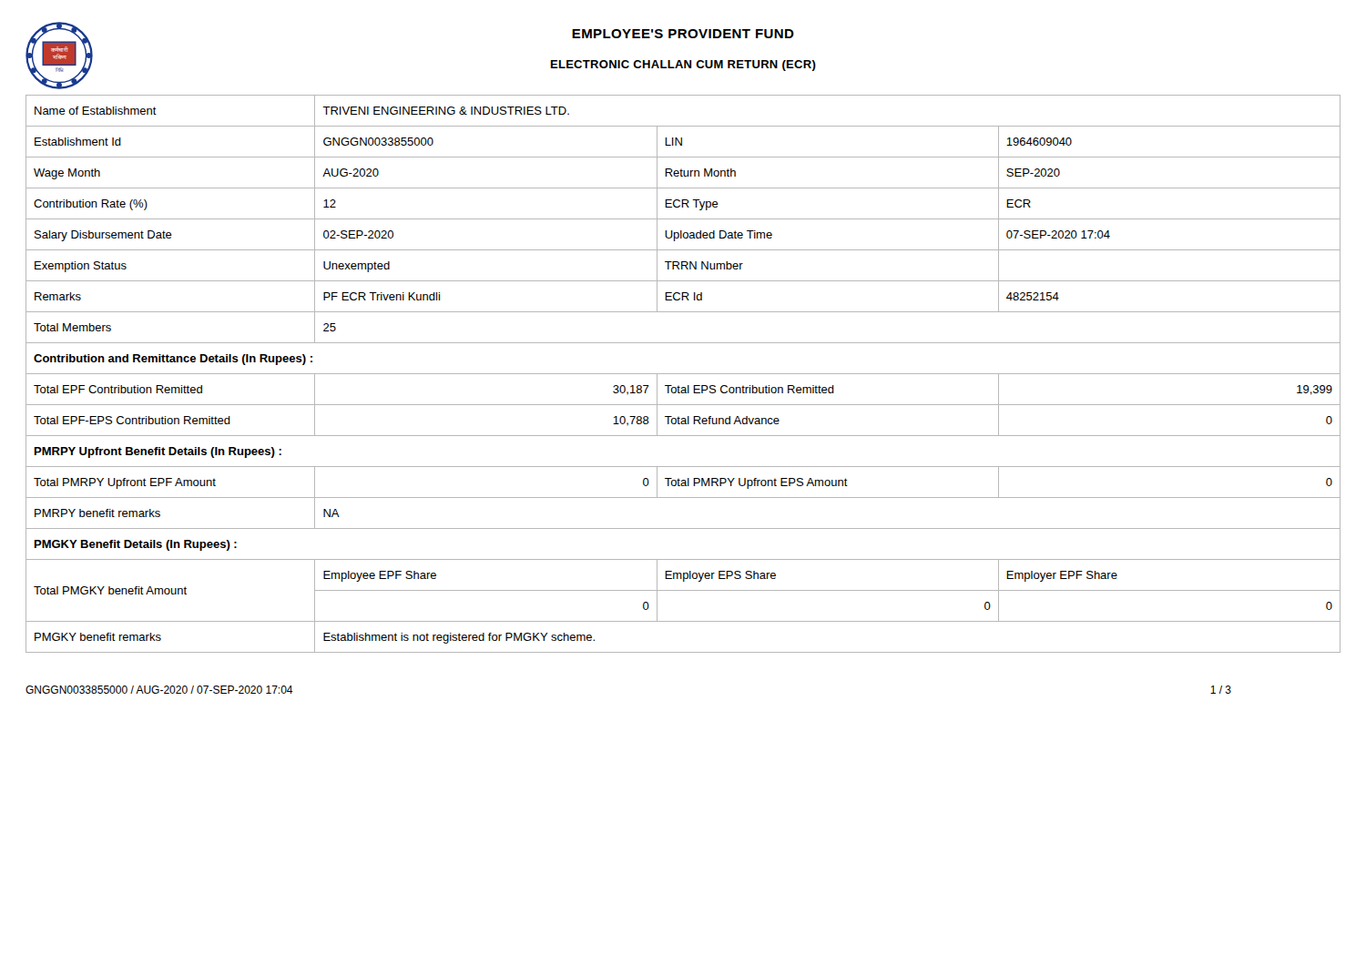कर्मचारी भविष्य निधि
EMPLOYEE'S PROVIDENT FUND
ELECTRONIC CHALLAN CUM RETURN (ECR)
| Name of Establishment | TRIVENI ENGINEERING & INDUSTRIES LTD. |
| Establishment Id | GNGGN0033855000 | LIN | 1964609040 |
| Wage Month | AUG-2020 | Return Month | SEP-2020 |
| Contribution Rate (%) | 12 | ECR Type | ECR |
| Salary Disbursement Date | 02-SEP-2020 | Uploaded Date Time | 07-SEP-2020 17:04 |
| Exemption Status | Unexempted | TRRN Number | |
| Remarks | PF ECR Triveni Kundli | ECR Id | 48252154 |
| Total Members | 25 |
| Contribution and Remittance Details (In Rupees) : |
| Total EPF Contribution Remitted | 30,187 | Total EPS Contribution Remitted | 19,399 |
| Total EPF-EPS Contribution Remitted | 10,788 | Total Refund Advance | 0 |
| PMRPY Upfront Benefit Details (In Rupees) : |
| Total PMRPY Upfront EPF Amount | 0 | Total PMRPY Upfront EPS Amount | 0 |
| PMRPY benefit remarks | NA |
| PMGKY Benefit Details (In Rupees) : |
| Total PMGKY benefit Amount | Employee EPF Share | Employer EPS Share | Employer EPF Share |
| 0 | 0 | 0 |
| PMGKY benefit remarks | Establishment is not registered for PMGKY scheme. |
GNGGN0033855000 / AUG-2020 / 07-SEP-2020 17:04
1 / 3